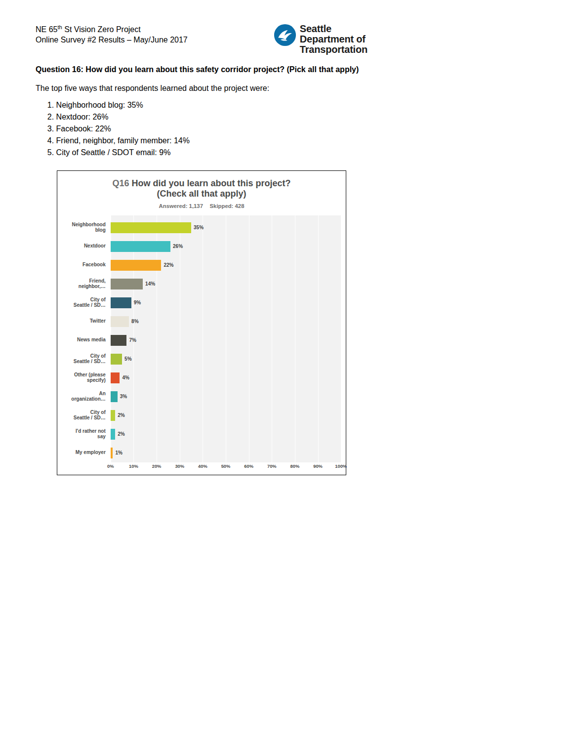NE 65th St Vision Zero Project
Online Survey #2 Results – May/June 2017
Seattle
Department of
Transportation
Question 16: How did you learn about this safety corridor project? (Pick all that apply)
The top five ways that respondents learned about the project were:
Neighborhood blog: 35%
Nextdoor: 26%
Facebook: 22%
Friend, neighbor, family member: 14%
City of Seattle / SDOT email: 9%
Q16 How did you learn about this project?
(Check all that apply)
Answered: 1,137 Skipped: 428
Neighborhood
blog
Nextdoor
Facebook
Friend,
neighbor,…
City of
Seattle / SD…
Twitter
News media
City of
Seattle / SD…
Other (please
specify)
An
organization…
City of
Seattle / SD…
I'd rather not
say
My employer
35%
26%
22%
14%
9%
8%
7%
5%
4%
3%
2%
2%
1%
0% 10% 20% 30% 40% 50% 60% 70% 80% 90% 100%